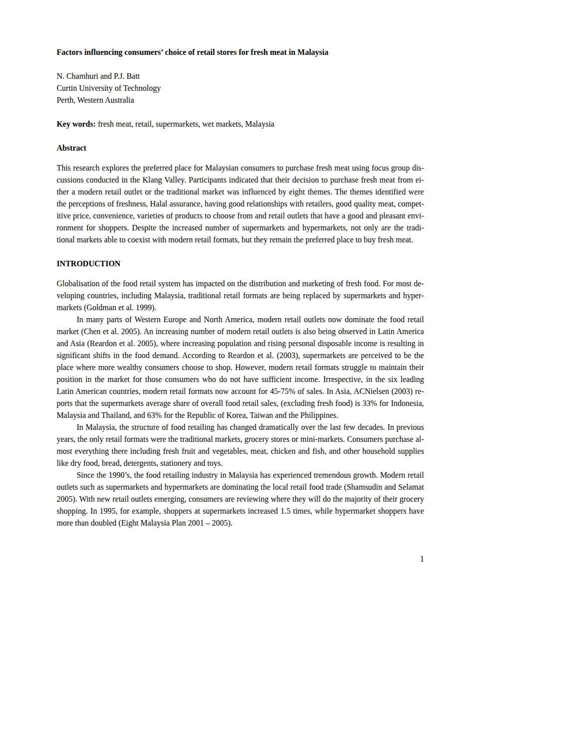Factors influencing consumers’ choice of retail stores for fresh meat in Malaysia
N. Chamhuri and P.J. Batt
Curtin University of Technology
Perth, Western Australia
Key words: fresh meat, retail, supermarkets, wet markets, Malaysia
Abstract
This research explores the preferred place for Malaysian consumers to purchase fresh meat using focus group discussions conducted in the Klang Valley. Participants indicated that their decision to purchase fresh meat from either a modern retail outlet or the traditional market was influenced by eight themes. The themes identified were the perceptions of freshness, Halal assurance, having good relationships with retailers, good quality meat, competitive price, convenience, varieties of products to choose from and retail outlets that have a good and pleasant environment for shoppers. Despite the increased number of supermarkets and hypermarkets, not only are the traditional markets able to coexist with modern retail formats, but they remain the preferred place to buy fresh meat.
INTRODUCTION
Globalisation of the food retail system has impacted on the distribution and marketing of fresh food. For most developing countries, including Malaysia, traditional retail formats are being replaced by supermarkets and hypermarkets (Goldman et al. 1999).
In many parts of Western Europe and North America, modern retail outlets now dominate the food retail market (Chen et al. 2005). An increasing number of modern retail outlets is also being observed in Latin America and Asia (Reardon et al. 2005), where increasing population and rising personal disposable income is resulting in significant shifts in the food demand. According to Reardon et al. (2003), supermarkets are perceived to be the place where more wealthy consumers choose to shop. However, modern retail formats struggle to maintain their position in the market for those consumers who do not have sufficient income. Irrespective, in the six leading Latin American countries, modern retail formats now account for 45-75% of sales. In Asia, ACNielsen (2003) reports that the supermarkets average share of overall food retail sales, (excluding fresh food) is 33% for Indonesia, Malaysia and Thailand, and 63% for the Republic of Korea, Taiwan and the Philippines.
In Malaysia, the structure of food retailing has changed dramatically over the last few decades. In previous years, the only retail formats were the traditional markets, grocery stores or mini-markets. Consumers purchase almost everything there including fresh fruit and vegetables, meat, chicken and fish, and other household supplies like dry food, bread, detergents, stationery and toys.
Since the 1990’s, the food retailing industry in Malaysia has experienced tremendous growth. Modern retail outlets such as supermarkets and hypermarkets are dominating the local retail food trade (Shamsudin and Selamat 2005). With new retail outlets emerging, consumers are reviewing where they will do the majority of their grocery shopping. In 1995, for example, shoppers at supermarkets increased 1.5 times, while hypermarket shoppers have more than doubled (Eight Malaysia Plan 2001 – 2005).
1